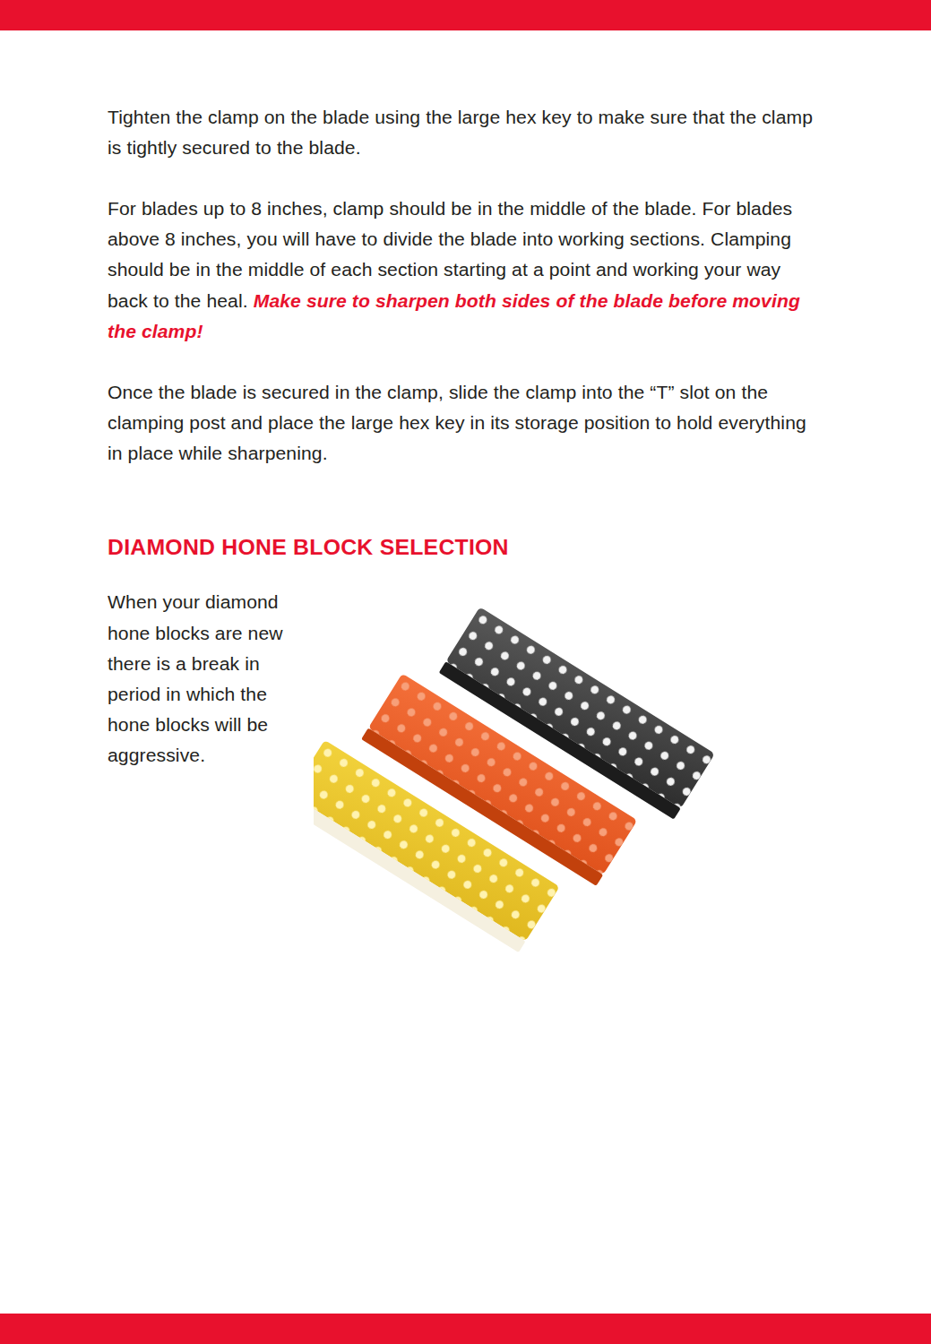Tighten the clamp on the blade using the large hex key to make sure that the clamp is tightly secured to the blade.
For blades up to 8 inches, clamp should be in the middle of the blade. For blades above 8 inches, you will have to divide the blade into working sections. Clamping should be in the middle of each section starting at a point and working your way back to the heal. Make sure to sharpen both sides of the blade before moving the clamp!
Once the blade is secured in the clamp, slide the clamp into the “T” slot on the clamping post and place the large hex key in its storage position to hold everything in place while sharpening.
Diamond Hone Block Selection
When your diamond hone blocks are new there is a break in period in which the hone blocks will be aggressive.